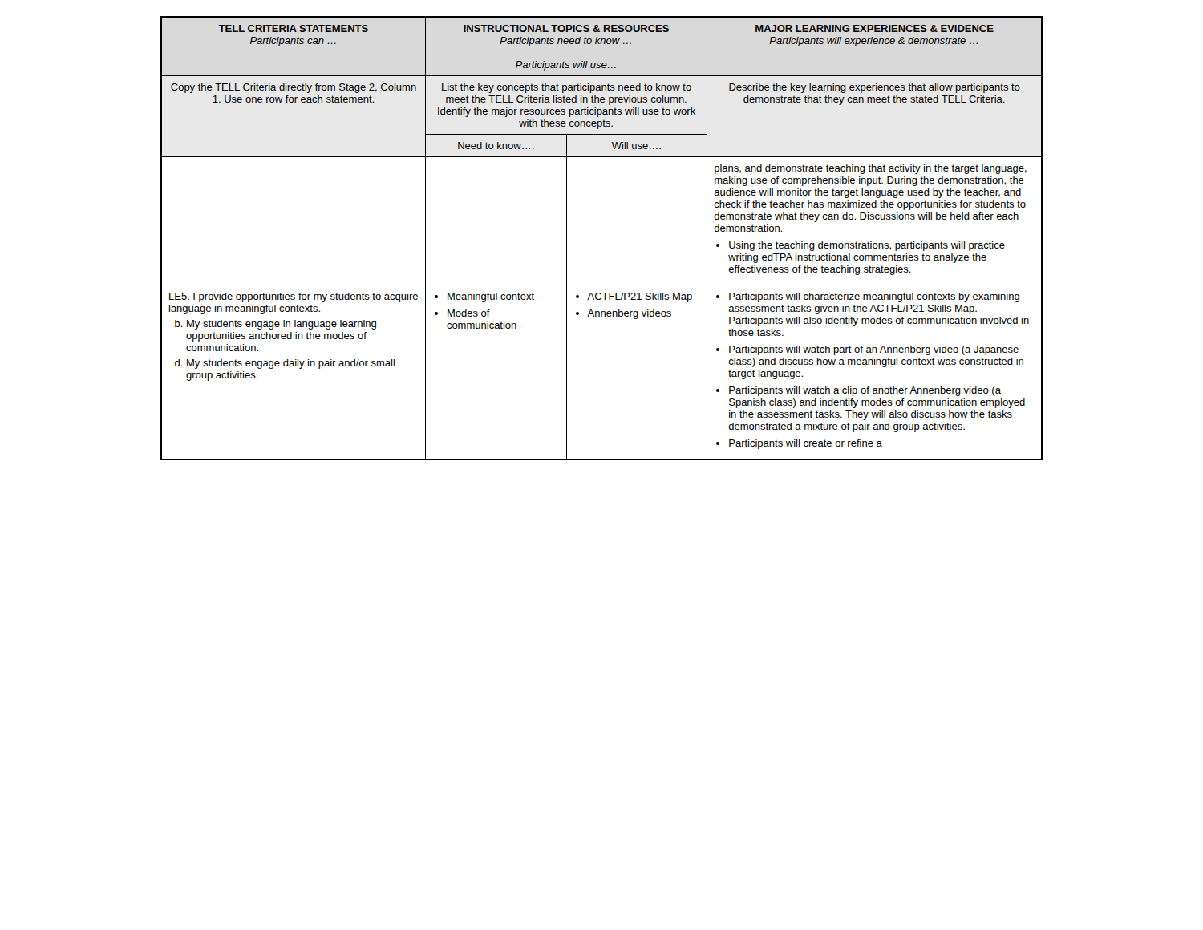| TELL CRITERIA STATEMENTS Participants can … | INSTRUCTIONAL TOPICS & RESOURCES Participants need to know … Participants will use… | MAJOR LEARNING EXPERIENCES & EVIDENCE Participants will experience & demonstrate … |
| --- | --- | --- |
| Copy the TELL Criteria directly from Stage 2, Column 1. Use one row for each statement. | List the key concepts that participants need to know to meet the TELL Criteria listed in the previous column. Identify the major resources participants will use to work with these concepts. | Describe the key learning experiences that allow participants to demonstrate that they can meet the stated TELL Criteria. |
| Need to know…. | Will use…. |
| | | | plans, and demonstrate teaching that activity in the target language, making use of comprehensible input. During the demonstration, the audience will monitor the target language used by the teacher, and check if the teacher has maximized the opportunities for students to demonstrate what they can do. Discussions will be held after each demonstration. Using the teaching demonstrations, participants will practice writing edTPA instructional commentaries to analyze the effectiveness of the teaching strategies. |
| LE5. I provide opportunities for my students to acquire language in meaningful contexts. My students engage in language learning opportunities anchored in the modes of communication. My students engage daily in pair and/or small group activities. | Meaningful context Modes of communication | ACTFL/P21 Skills Map Annenberg videos | Participants will characterize meaningful contexts by examining assessment tasks given in the ACTFL/P21 Skills Map. Participants will also identify modes of communication involved in those tasks. Participants will watch part of an Annenberg video (a Japanese class) and discuss how a meaningful context was constructed in target language. Participants will watch a clip of another Annenberg video (a Spanish class) and indentify modes of communication employed in the assessment tasks. They will also discuss how the tasks demonstrated a mixture of pair and group activities. Participants will create or refine a |